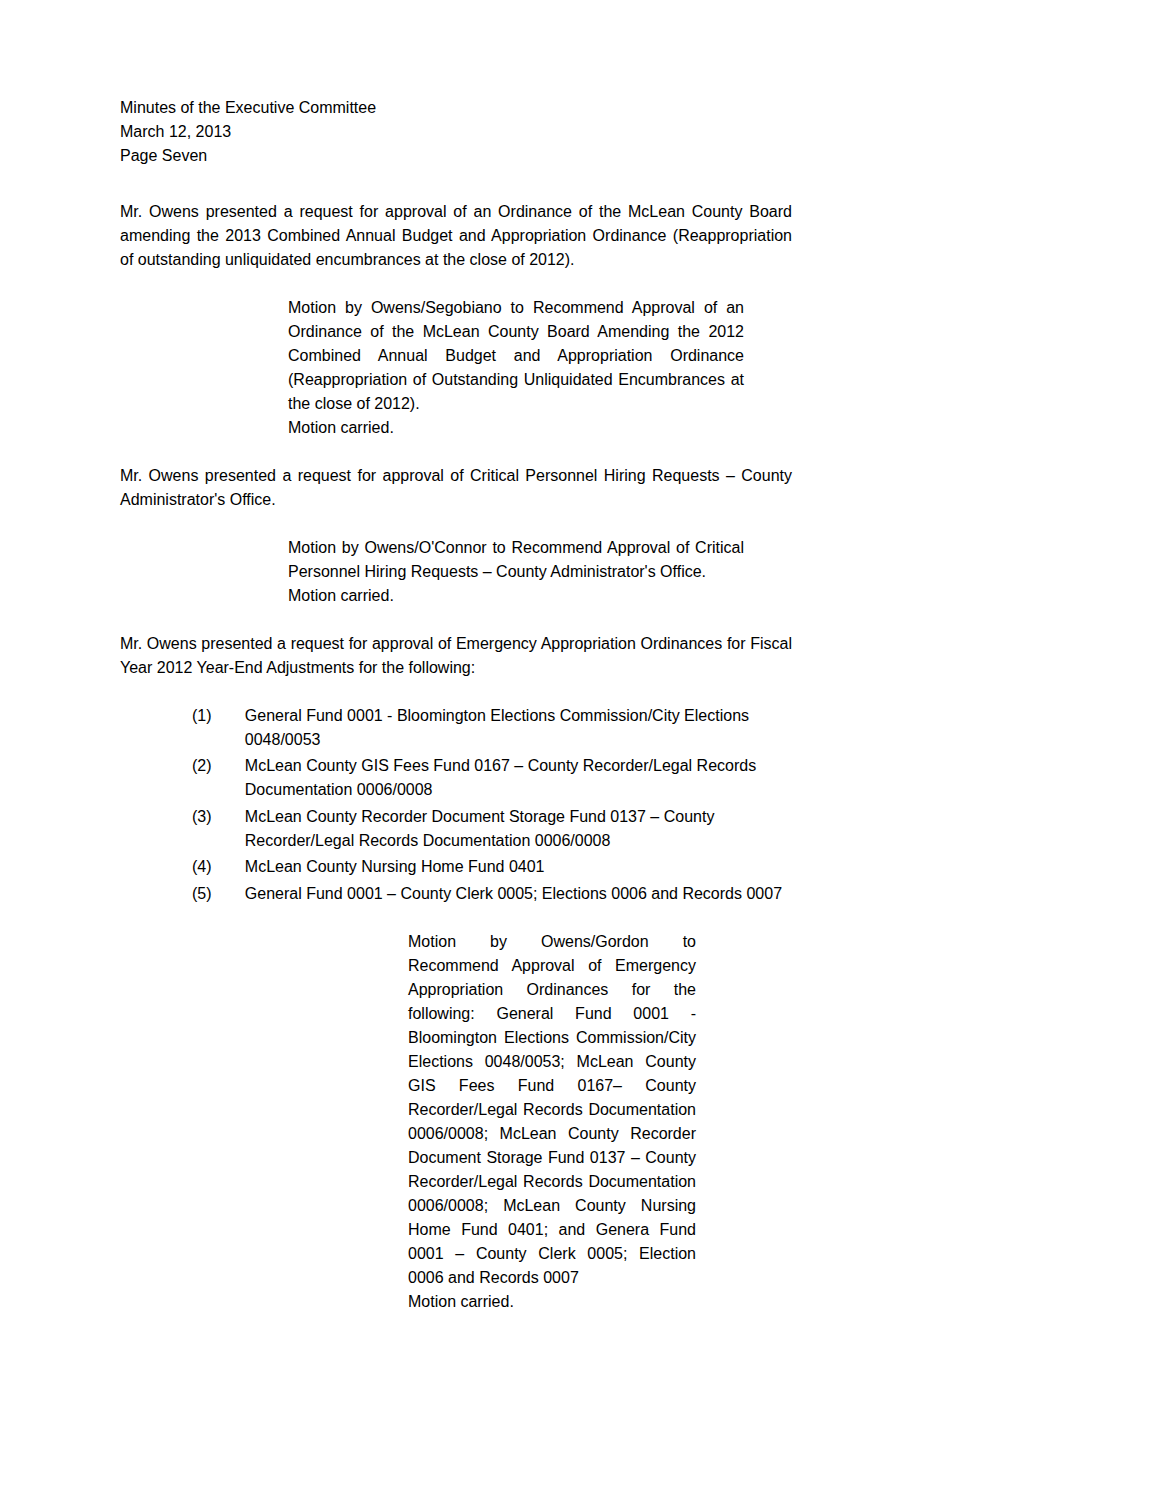Minutes of the Executive Committee
March 12, 2013
Page Seven
Mr. Owens presented a request for approval of an Ordinance of the McLean County Board amending the 2013 Combined Annual Budget and Appropriation Ordinance (Reappropriation of outstanding unliquidated encumbrances at the close of 2012).
Motion by Owens/Segobiano to Recommend Approval of an Ordinance of the McLean County Board Amending the 2012 Combined Annual Budget and Appropriation Ordinance (Reappropriation of Outstanding Unliquidated Encumbrances at the close of 2012).
Motion carried.
Mr. Owens presented a request for approval of Critical Personnel Hiring Requests – County Administrator's Office.
Motion by Owens/O'Connor to Recommend Approval of Critical Personnel Hiring Requests – County Administrator's Office.
Motion carried.
Mr. Owens presented a request for approval of Emergency Appropriation Ordinances for Fiscal Year 2012 Year-End Adjustments for the following:
(1) General Fund 0001 - Bloomington Elections Commission/City Elections 0048/0053
(2) McLean County GIS Fees Fund 0167 – County Recorder/Legal Records Documentation 0006/0008
(3) McLean County Recorder Document Storage Fund 0137 – County Recorder/Legal Records Documentation 0006/0008
(4) McLean County Nursing Home Fund 0401
(5) General Fund 0001 – County Clerk 0005; Elections 0006 and Records 0007
Motion by Owens/Gordon to Recommend Approval of Emergency Appropriation Ordinances for the following: General Fund 0001 - Bloomington Elections Commission/City Elections 0048/0053; McLean County GIS Fees Fund 0167– County Recorder/Legal Records Documentation 0006/0008; McLean County Recorder Document Storage Fund 0137 – County Recorder/Legal Records Documentation 0006/0008; McLean County Nursing Home Fund 0401; and Genera Fund 0001 – County Clerk 0005; Election 0006 and Records 0007
Motion carried.